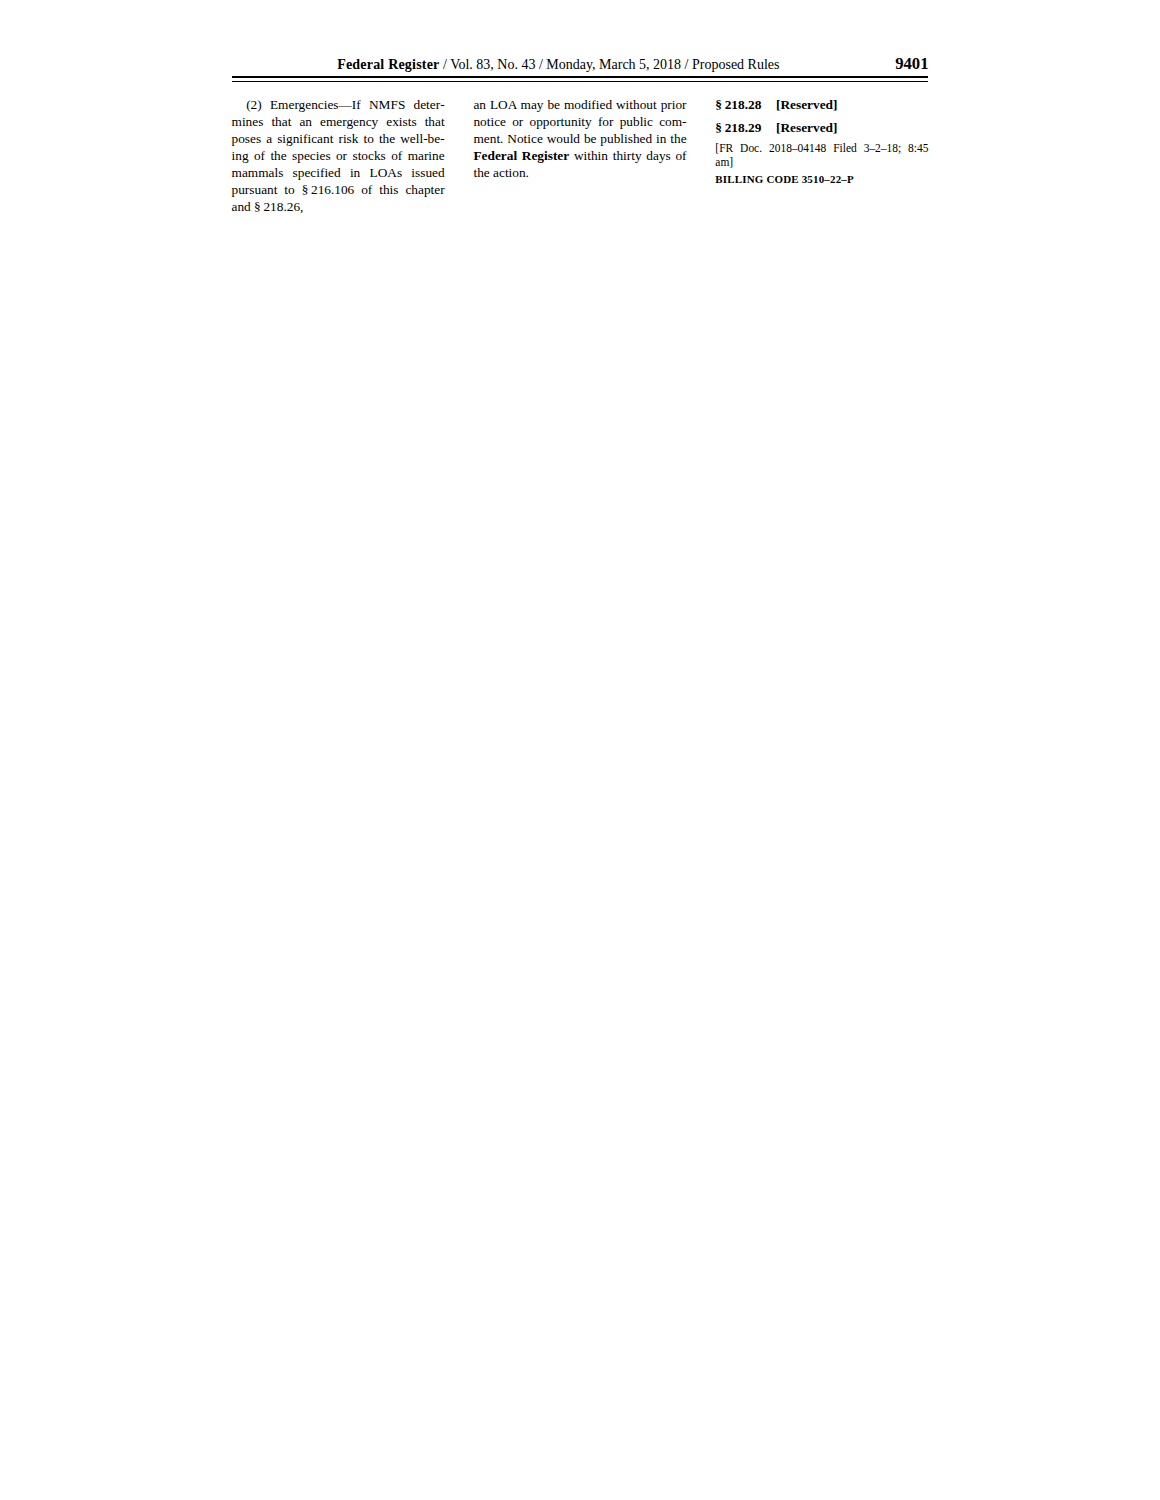Federal Register / Vol. 83, No. 43 / Monday, March 5, 2018 / Proposed Rules
9401
(2) Emergencies—If NMFS determines that an emergency exists that poses a significant risk to the well-being of the species or stocks of marine mammals specified in LOAs issued pursuant to § 216.106 of this chapter and § 218.26,
an LOA may be modified without prior notice or opportunity for public comment. Notice would be published in the Federal Register within thirty days of the action.
§ 218.28 [Reserved]
§ 218.29 [Reserved]
[FR Doc. 2018–04148 Filed 3–2–18; 8:45 am]
BILLING CODE 3510–22–P